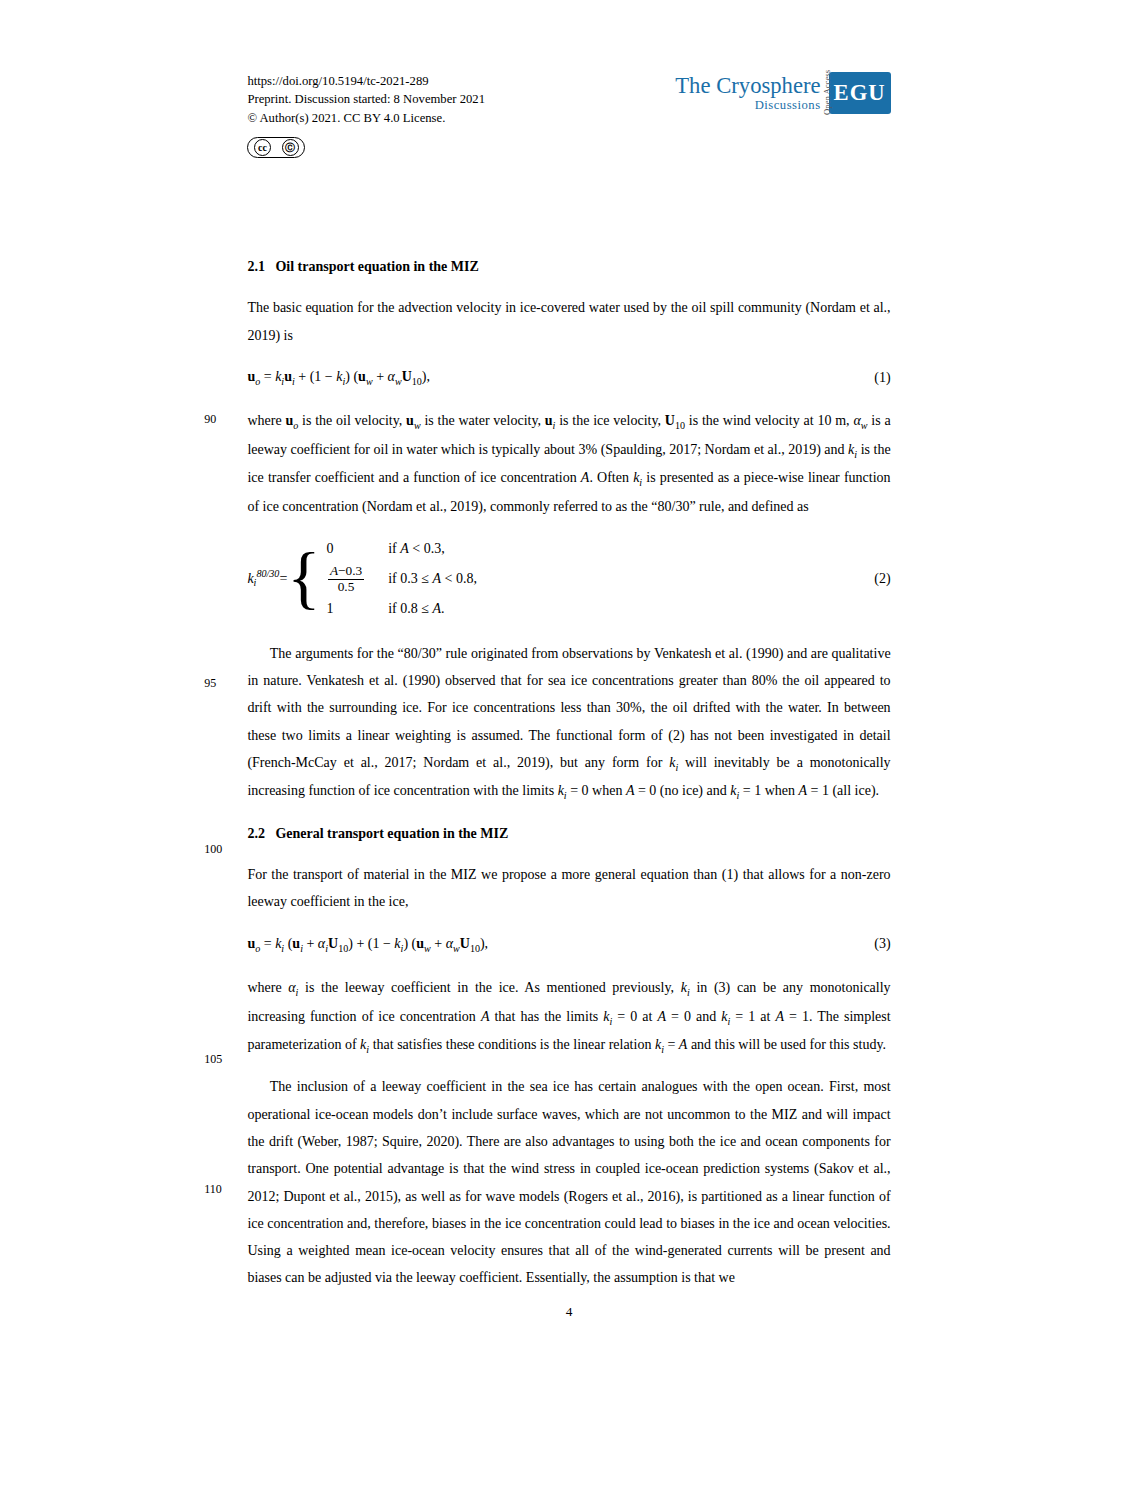https://doi.org/10.5194/tc-2021-289
Preprint. Discussion started: 8 November 2021
© Author(s) 2021. CC BY 4.0 License.
ccⒸ
Open Access
The Cryosphere
Discussions
EGU
2.1 Oil transport equation in the MIZ
The basic equation for the advection velocity in ice-covered water used by the oil spill community (Nordam et al., 2019) is
uo = ki ui + (1 − ki) (uw + αw U10),
(1)
90
where uo is the oil velocity, uw is the water velocity, ui is the ice velocity, U10 is the wind velocity at 10 m, αw is a leeway coefficient for oil in water which is typically about 3% (Spaulding, 2017; Nordam et al., 2019) and ki is the ice transfer coefficient and a function of ice concentration A. Often ki is presented as a piece-wise linear function of ice concentration (Nordam et al., 2019), commonly referred to as the “80/30” rule, and defined as
ki80/30 = {
0 if A < 0.3,
A−0.30.5 if 0.3 ≤ A < 0.8,
1 if 0.8 ≤ A.
(2)
95
The arguments for the “80/30” rule originated from observations by Venkatesh et al. (1990) and are qualitative in nature. Venkatesh et al. (1990) observed that for sea ice concentrations greater than 80% the oil appeared to drift with the surrounding ice. For ice concentrations less than 30%, the oil drifted with the water. In between these two limits a linear weighting is assumed. The functional form of (2) has not been investigated in detail (French-McCay et al., 2017; Nordam et al., 2019), but any form for ki will inevitably be a monotonically increasing function of ice concentration with the limits ki = 0 when A = 0 (no ice) and ki = 1 when A = 1 (all ice).
100
2.2 General transport equation in the MIZ
For the transport of material in the MIZ we propose a more general equation than (1) that allows for a non-zero leeway coefficient in the ice,
uo = ki (ui + αi U10) + (1 − ki) (uw + αw U10),
(3)
105
where αi is the leeway coefficient in the ice. As mentioned previously, ki in (3) can be any monotonically increasing function of ice concentration A that has the limits ki = 0 at A = 0 and ki = 1 at A = 1. The simplest parameterization of ki that satisfies these conditions is the linear relation ki = A and this will be used for this study.
The inclusion of a leeway coefficient in the sea ice has certain analogues with the open ocean. First, most operational ice-ocean models don’t include surface waves, which are not uncommon to the MIZ and will impact the drift (Weber, 1987; Squire, 2020). There are also advantages to using both the ice and ocean components for transport. One potential advantage is that the wind stress in coupled ice-ocean prediction systems (Sakov et al., 2012; Dupont et al., 2015), as well as for wave models (Rogers et al., 2016), is partitioned as a linear function of ice concentration and, therefore, biases in the ice concentration could lead to biases in the ice and ocean velocities. Using a weighted mean ice-ocean velocity ensures that all of the wind-generated currents will be present and biases can be adjusted via the leeway coefficient. Essentially, the assumption is that we
110
4